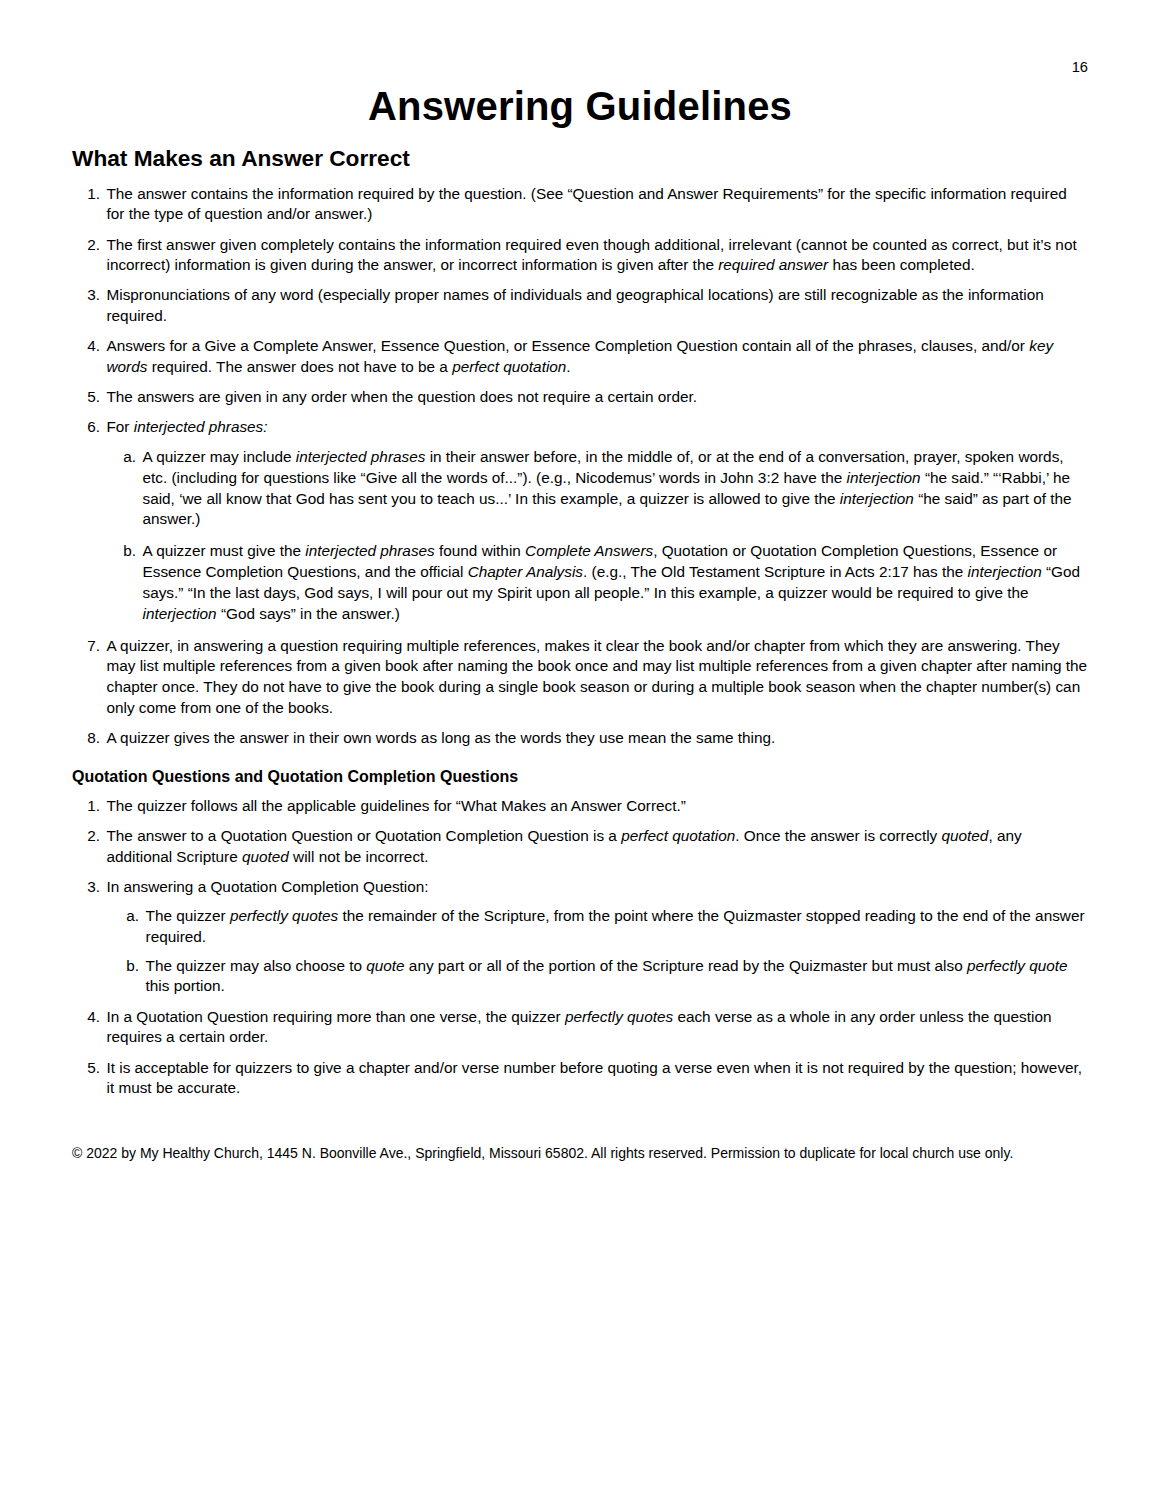16
Answering Guidelines
What Makes an Answer Correct
The answer contains the information required by the question. (See “Question and Answer Requirements” for the specific information required for the type of question and/or answer.)
The first answer given completely contains the information required even though additional, irrelevant (cannot be counted as correct, but it’s not incorrect) information is given during the answer, or incorrect information is given after the required answer has been completed.
Mispronunciations of any word (especially proper names of individuals and geographical locations) are still recognizable as the information required.
Answers for a Give a Complete Answer, Essence Question, or Essence Completion Question contain all of the phrases, clauses, and/or key words required. The answer does not have to be a perfect quotation.
The answers are given in any order when the question does not require a certain order.
For interjected phrases:
A quizzer may include interjected phrases in their answer before, in the middle of, or at the end of a conversation, prayer, spoken words, etc. (including for questions like “Give all the words of...”). (e.g., Nicodemus’ words in John 3:2 have the interjection “he said.” “‘Rabbi,’ he said, ‘we all know that God has sent you to teach us...’ In this example, a quizzer is allowed to give the interjection “he said” as part of the answer.)
A quizzer must give the interjected phrases found within Complete Answers, Quotation or Quotation Completion Questions, Essence or Essence Completion Questions, and the official Chapter Analysis. (e.g., The Old Testament Scripture in Acts 2:17 has the interjection “God says.” “In the last days, God says, I will pour out my Spirit upon all people.” In this example, a quizzer would be required to give the interjection “God says” in the answer.)
A quizzer, in answering a question requiring multiple references, makes it clear the book and/or chapter from which they are answering. They may list multiple references from a given book after naming the book once and may list multiple references from a given chapter after naming the chapter once. They do not have to give the book during a single book season or during a multiple book season when the chapter number(s) can only come from one of the books.
A quizzer gives the answer in their own words as long as the words they use mean the same thing.
Quotation Questions and Quotation Completion Questions
The quizzer follows all the applicable guidelines for “What Makes an Answer Correct.”
The answer to a Quotation Question or Quotation Completion Question is a perfect quotation. Once the answer is correctly quoted, any additional Scripture quoted will not be incorrect.
In answering a Quotation Completion Question:
The quizzer perfectly quotes the remainder of the Scripture, from the point where the Quizmaster stopped reading to the end of the answer required.
The quizzer may also choose to quote any part or all of the portion of the Scripture read by the Quizmaster but must also perfectly quote this portion.
In a Quotation Question requiring more than one verse, the quizzer perfectly quotes each verse as a whole in any order unless the question requires a certain order.
It is acceptable for quizzers to give a chapter and/or verse number before quoting a verse even when it is not required by the question; however, it must be accurate.
© 2022 by My Healthy Church, 1445 N. Boonville Ave., Springfield, Missouri 65802. All rights reserved. Permission to duplicate for local church use only.